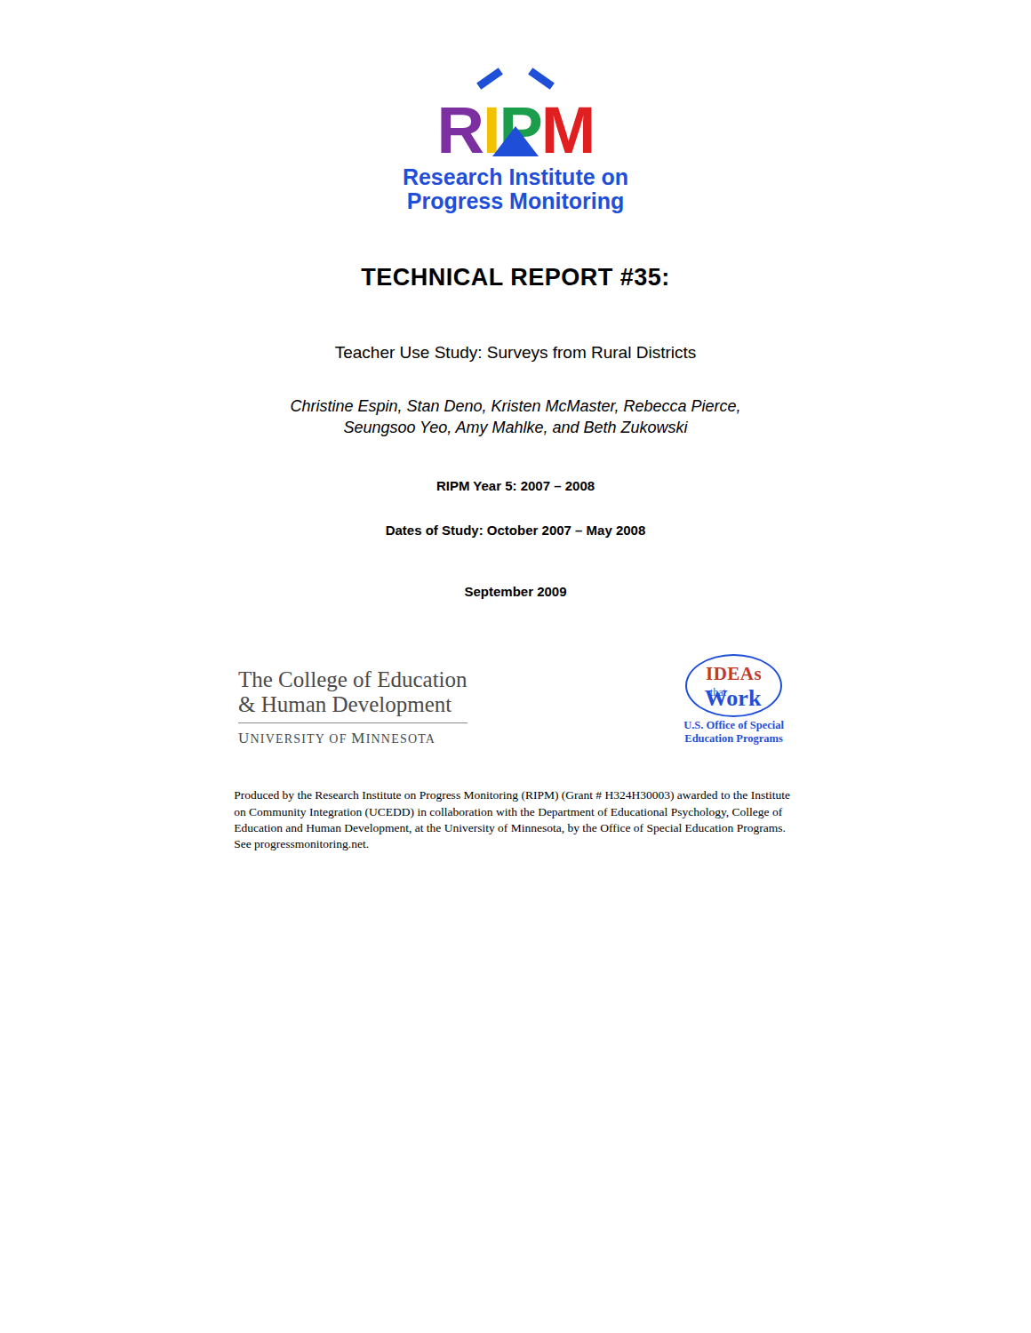RIPM
Research Institute on
Progress Monitoring
TECHNICAL REPORT #35:
Teacher Use Study: Surveys from Rural Districts
Christine Espin, Stan Deno, Kristen McMaster, Rebecca Pierce,
Seungsoo Yeo, Amy Mahlke, and Beth Zukowski
RIPM Year 5: 2007 – 2008
Dates of Study: October 2007 – May 2008
September 2009
The College of Education
& Human Development
UNIVERSITY OF MINNESOTA
IDEAs that Work
U.S. Office of Special
Education Programs
Produced by the Research Institute on Progress Monitoring (RIPM) (Grant # H324H30003) awarded to the Institute on Community Integration (UCEDD) in collaboration with the Department of Educational Psychology, College of Education and Human Development, at the University of Minnesota, by the Office of Special Education Programs. See progressmonitoring.net.